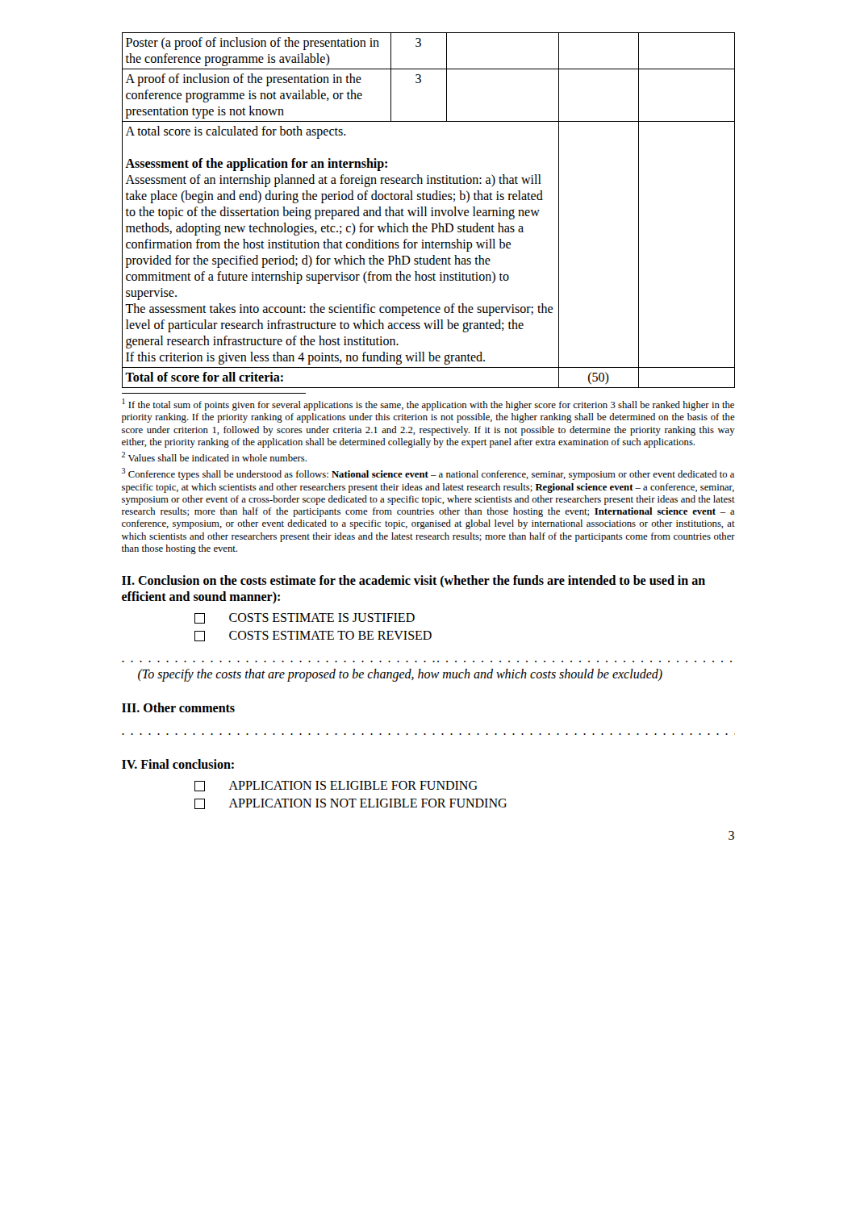| Poster (a proof of inclusion of the presentation in the conference programme is available) | 3 | | | |
| A proof of inclusion of the presentation in the conference programme is not available, or the presentation type is not known | 3 | | | |
| A total score is calculated for both aspects. Assessment of the application for an internship: Assessment of an internship planned at a foreign research institution: a) that will take place (begin and end) during the period of doctoral studies; b) that is related to the topic of the dissertation being prepared and that will involve learning new methods, adopting new technologies, etc.; c) for which the PhD student has a confirmation from the host institution that conditions for internship will be provided for the specified period; d) for which the PhD student has the commitment of a future internship supervisor (from the host institution) to supervise. The assessment takes into account: the scientific competence of the supervisor; the level of particular research infrastructure to which access will be granted; the general research infrastructure of the host institution. If this criterion is given less than 4 points, no funding will be granted. | | |
| Total of score for all criteria: | (50) | |
1 If the total sum of points given for several applications is the same, the application with the higher score for criterion 3 shall be ranked higher in the priority ranking. If the priority ranking of applications under this criterion is not possible, the higher ranking shall be determined on the basis of the score under criterion 1, followed by scores under criteria 2.1 and 2.2, respectively. If it is not possible to determine the priority ranking this way either, the priority ranking of the application shall be determined collegially by the expert panel after extra examination of such applications.
2 Values shall be indicated in whole numbers.
3 Conference types shall be understood as follows: National science event – a national conference, seminar, symposium or other event dedicated to a specific topic, at which scientists and other researchers present their ideas and latest research results; Regional science event – a conference, seminar, symposium or other event of a cross-border scope dedicated to a specific topic, where scientists and other researchers present their ideas and the latest research results; more than half of the participants come from countries other than those hosting the event; International science event – a conference, symposium, or other event dedicated to a specific topic, organised at global level by international associations or other institutions, at which scientists and other researchers present their ideas and the latest research results; more than half of the participants come from countries other than those hosting the event.
II. Conclusion on the costs estimate for the academic visit (whether the funds are intended to be used in an efficient and sound manner):
COSTS ESTIMATE IS JUSTIFIED
COSTS ESTIMATE TO BE REVISED
. . . . . . . . . . . . . . . . . . . . . . . . . . . . . . . . . . . .. . . . . . . . . . . . . . . . . . . . . . . . . . . . . . . . . . . . . . . . . . . . . .
(To specify the costs that are proposed to be changed, how much and which costs should be excluded)
III. Other comments
. . . . . . . . . . . . . . . . . . . . . . . . . . . . . . . . . . . . . . . . . . . . . . . . . . . . . . . . . . . . . . . . . . . . . . . . . . . . . . . . . . . .
IV. Final conclusion:
APPLICATION IS ELIGIBLE FOR FUNDING
APPLICATION IS NOT ELIGIBLE FOR FUNDING
3